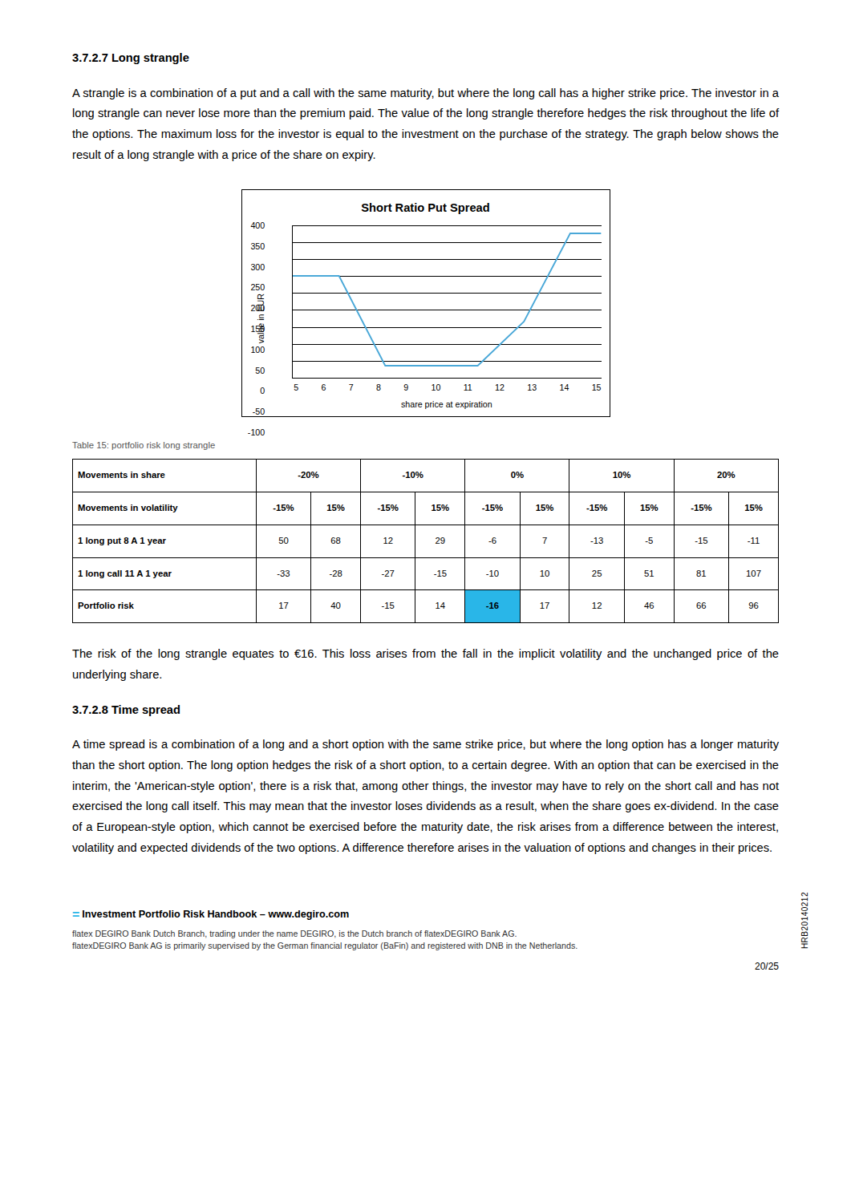3.7.2.7 Long strangle
A strangle is a combination of a put and a call with the same maturity, but where the long call has a higher strike price. The investor in a long strangle can never lose more than the premium paid. The value of the long strangle therefore hedges the risk throughout the life of the options. The maximum loss for the investor is equal to the investment on the purchase of the strategy. The graph below shows the result of a long strangle with a price of the share on expiry.
Short Ratio Put Spread
value in EUR
400
350
300
250
200
150
100
50
0
-50
-100
56789101112131415
share price at expiration
Table 15: portfolio risk long strangle
| Movements in share | -20% | -10% | 0% | 10% | 20% |
| --- | --- | --- | --- | --- | --- |
| Movements in volatility | -15% | 15% | -15% | 15% | -15% | 15% | -15% | 15% | -15% | 15% |
| 1 long put 8 A 1 year | 50 | 68 | 12 | 29 | -6 | 7 | -13 | -5 | -15 | -11 |
| 1 long call 11 A 1 year | -33 | -28 | -27 | -15 | -10 | 10 | 25 | 51 | 81 | 107 |
| Portfolio risk | 17 | 40 | -15 | 14 | -16 | 17 | 12 | 46 | 66 | 96 |
The risk of the long strangle equates to €16. This loss arises from the fall in the implicit volatility and the unchanged price of the underlying share.
3.7.2.8 Time spread
A time spread is a combination of a long and a short option with the same strike price, but where the long option has a longer maturity than the short option. The long option hedges the risk of a short option, to a certain degree. With an option that can be exercised in the interim, the 'American-style option', there is a risk that, among other things, the investor may have to rely on the short call and has not exercised the long call itself. This may mean that the investor loses dividends as a result, when the share goes ex-dividend. In the case of a European-style option, which cannot be exercised before the maturity date, the risk arises from a difference between the interest, volatility and expected dividends of the two options. A difference therefore arises in the valuation of options and changes in their prices.
= Investment Portfolio Risk Handbook – www.degiro.com
flatex DEGIRO Bank Dutch Branch, trading under the name DEGIRO, is the Dutch branch of flatexDEGIRO Bank AG.
flatexDEGIRO Bank AG is primarily supervised by the German financial regulator (BaFin) and registered with DNB in the Netherlands.
20/25
HRB20140212